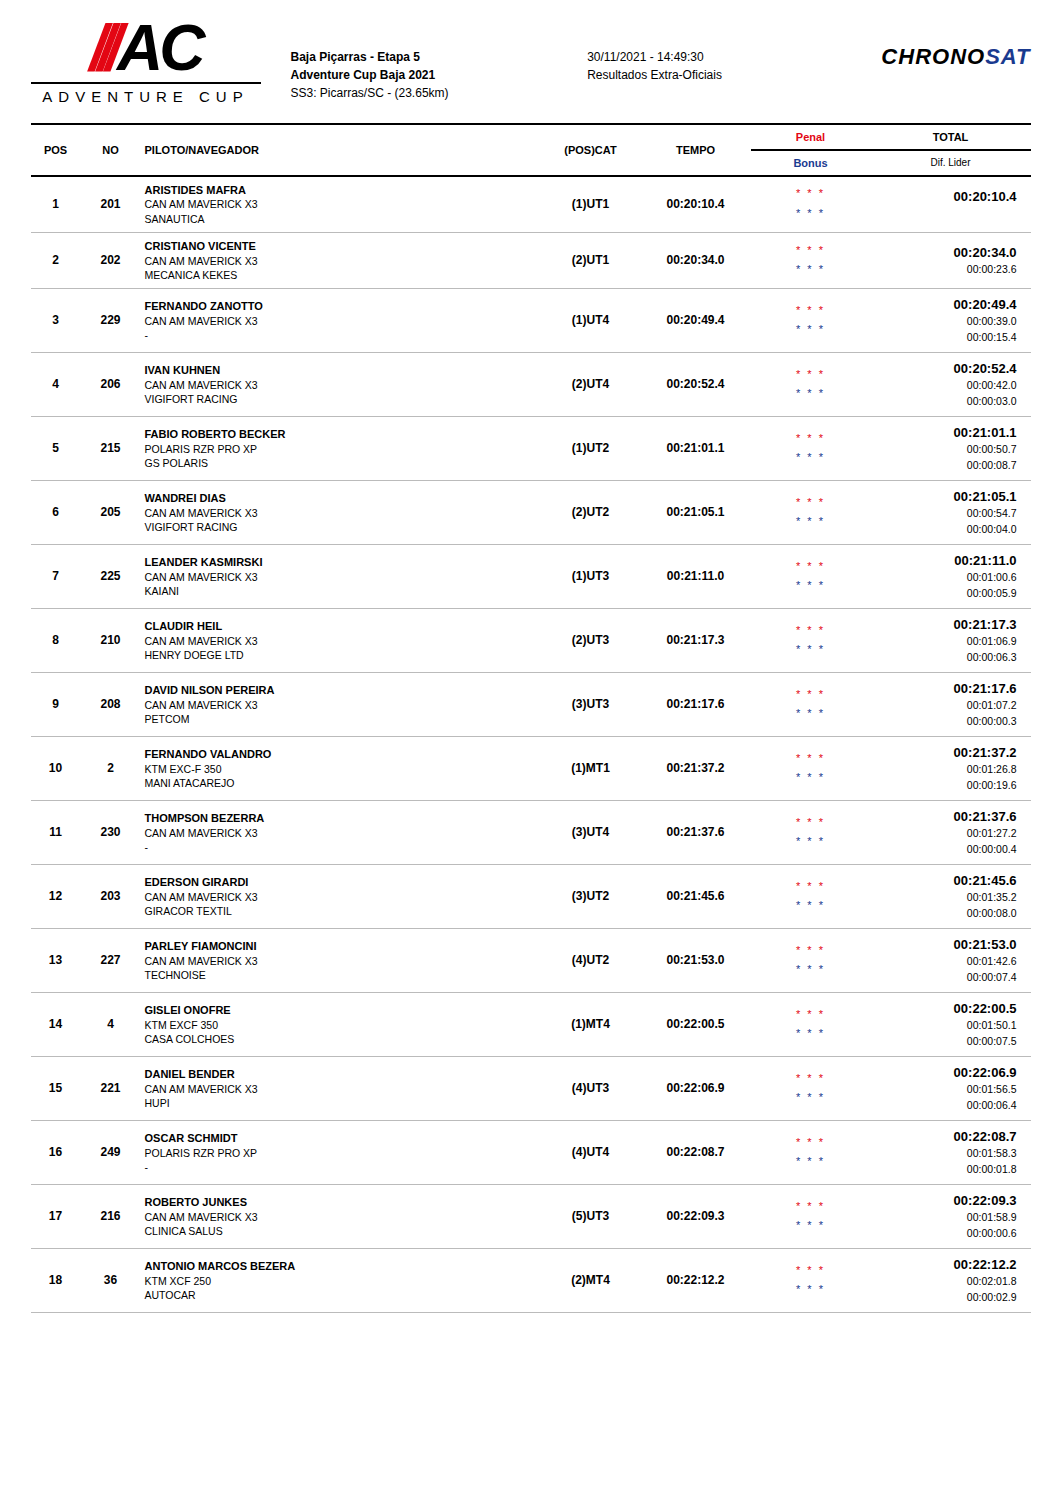///AC
ADVENTURE CUP
Baja Piçarras - Etapa 5
Adventure Cup Baja 2021
SS3: Picarras/SC - (23.65km)
30/11/2021 - 14:49:30
Resultados Extra-Oficiais
CHRONOSAT
| POS | NO | PILOTO/NAVEGADOR | (POS)CAT | TEMPO | Penal | TOTAL |
| --- | --- | --- | --- | --- | --- | --- |
| Bonus | Dif. Lider |
| 1 | 201 | ARISTIDES MAFRA CAN AM MAVERICK X3 SANAUTICA | (1)UT1 | 00:20:10.4 | * * * * * * | 00:20:10.4 |
| 2 | 202 | CRISTIANO VICENTE CAN AM MAVERICK X3 MECANICA KEKES | (2)UT1 | 00:20:34.0 | * * * * * * | 00:20:34.0 00:00:23.6 |
| 3 | 229 | FERNANDO ZANOTTO CAN AM MAVERICK X3 - | (1)UT4 | 00:20:49.4 | * * * * * * | 00:20:49.4 00:00:39.0 00:00:15.4 |
| 4 | 206 | IVAN KUHNEN CAN AM MAVERICK X3 VIGIFORT RACING | (2)UT4 | 00:20:52.4 | * * * * * * | 00:20:52.4 00:00:42.0 00:00:03.0 |
| 5 | 215 | FABIO ROBERTO BECKER POLARIS RZR PRO XP GS POLARIS | (1)UT2 | 00:21:01.1 | * * * * * * | 00:21:01.1 00:00:50.7 00:00:08.7 |
| 6 | 205 | WANDREI DIAS CAN AM MAVERICK X3 VIGIFORT RACING | (2)UT2 | 00:21:05.1 | * * * * * * | 00:21:05.1 00:00:54.7 00:00:04.0 |
| 7 | 225 | LEANDER KASMIRSKI CAN AM MAVERICK X3 KAIANI | (1)UT3 | 00:21:11.0 | * * * * * * | 00:21:11.0 00:01:00.6 00:00:05.9 |
| 8 | 210 | CLAUDIR HEIL CAN AM MAVERICK X3 HENRY DOEGE LTD | (2)UT3 | 00:21:17.3 | * * * * * * | 00:21:17.3 00:01:06.9 00:00:06.3 |
| 9 | 208 | DAVID NILSON PEREIRA CAN AM MAVERICK X3 PETCOM | (3)UT3 | 00:21:17.6 | * * * * * * | 00:21:17.6 00:01:07.2 00:00:00.3 |
| 10 | 2 | FERNANDO VALANDRO KTM EXC-F 350 MANI ATACAREJO | (1)MT1 | 00:21:37.2 | * * * * * * | 00:21:37.2 00:01:26.8 00:00:19.6 |
| 11 | 230 | THOMPSON BEZERRA CAN AM MAVERICK X3 - | (3)UT4 | 00:21:37.6 | * * * * * * | 00:21:37.6 00:01:27.2 00:00:00.4 |
| 12 | 203 | EDERSON GIRARDI CAN AM MAVERICK X3 GIRACOR TEXTIL | (3)UT2 | 00:21:45.6 | * * * * * * | 00:21:45.6 00:01:35.2 00:00:08.0 |
| 13 | 227 | PARLEY FIAMONCINI CAN AM MAVERICK X3 TECHNOISE | (4)UT2 | 00:21:53.0 | * * * * * * | 00:21:53.0 00:01:42.6 00:00:07.4 |
| 14 | 4 | GISLEI ONOFRE KTM EXCF 350 CASA COLCHOES | (1)MT4 | 00:22:00.5 | * * * * * * | 00:22:00.5 00:01:50.1 00:00:07.5 |
| 15 | 221 | DANIEL BENDER CAN AM MAVERICK X3 HUPI | (4)UT3 | 00:22:06.9 | * * * * * * | 00:22:06.9 00:01:56.5 00:00:06.4 |
| 16 | 249 | OSCAR SCHMIDT POLARIS RZR PRO XP - | (4)UT4 | 00:22:08.7 | * * * * * * | 00:22:08.7 00:01:58.3 00:00:01.8 |
| 17 | 216 | ROBERTO JUNKES CAN AM MAVERICK X3 CLINICA SALUS | (5)UT3 | 00:22:09.3 | * * * * * * | 00:22:09.3 00:01:58.9 00:00:00.6 |
| 18 | 36 | ANTONIO MARCOS BEZERA KTM XCF 250 AUTOCAR | (2)MT4 | 00:22:12.2 | * * * * * * | 00:22:12.2 00:02:01.8 00:00:02.9 |